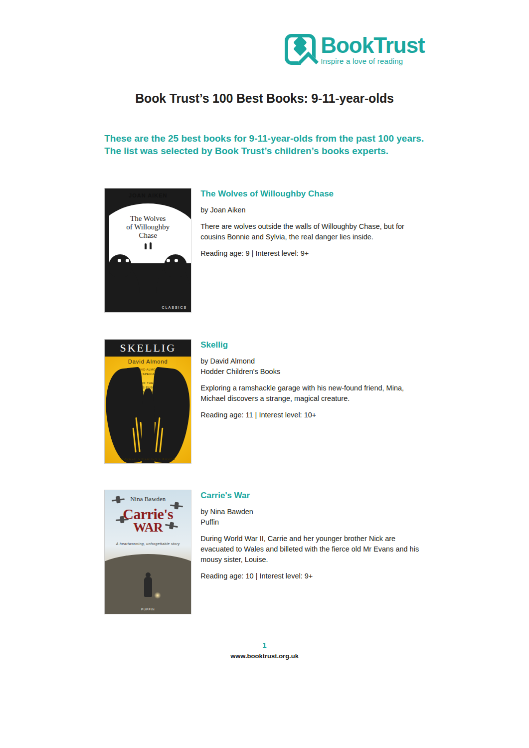BookTrust
Inspire a love of reading
Book Trust’s 100 Best Books: 9-11-year-olds
These are the 25 best books for 9-11-year-olds from the past 100 years. The list was selected by Book Trust’s children’s books experts.
JOAN AIKEN
The Wolves
of Willoughby
Chase
CLASSICS
The Wolves of Willoughby Chase
by Joan Aiken
There are wolves outside the walls of Willoughby Chase, but for cousins Bonnie and Sylvia, the real danger lies inside.
Reading age: 9 | Interest level: 9+
SKELLIG
David Almond
DAVID ALMOND
IS A VERY SPECIAL WRITER
ONE OF THE BEST
NOVELS PUBLISHED
IN THE LAST
DECADE
HODDER CHILDREN'S BOOKS
Skellig
by David Almond
Hodder Children's Books
Exploring a ramshackle garage with his new-found friend, Mina, Michael discovers a strange, magical creature.
Reading age: 11 | Interest level: 10+
Nina Bawden
Carrie'sWAR
A heartwarming, unforgettable story
PUFFIN
Carrie's War
by Nina Bawden
Puffin
During World War II, Carrie and her younger brother Nick are evacuated to Wales and billeted with the fierce old Mr Evans and his mousy sister, Louise.
Reading age: 10 | Interest level: 9+
1
www.booktrust.org.uk